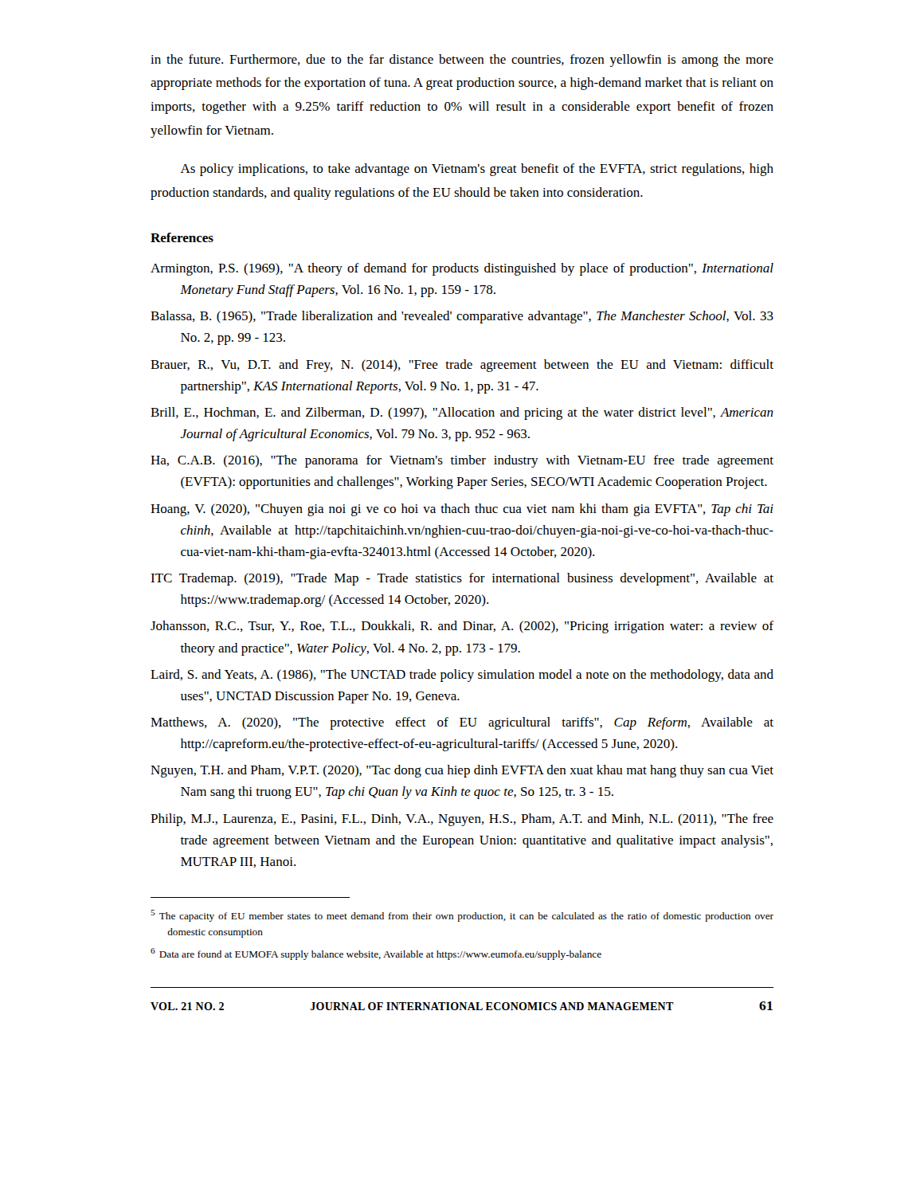in the future. Furthermore, due to the far distance between the countries, frozen yellowfin is among the more appropriate methods for the exportation of tuna. A great production source, a high-demand market that is reliant on imports, together with a 9.25% tariff reduction to 0% will result in a considerable export benefit of frozen yellowfin for Vietnam.
As policy implications, to take advantage on Vietnam's great benefit of the EVFTA, strict regulations, high production standards, and quality regulations of the EU should be taken into consideration.
References
Armington, P.S. (1969), "A theory of demand for products distinguished by place of production", International Monetary Fund Staff Papers, Vol. 16 No. 1, pp. 159 - 178.
Balassa, B. (1965), "Trade liberalization and 'revealed' comparative advantage", The Manchester School, Vol. 33 No. 2, pp. 99 - 123.
Brauer, R., Vu, D.T. and Frey, N. (2014), "Free trade agreement between the EU and Vietnam: difficult partnership", KAS International Reports, Vol. 9 No. 1, pp. 31 - 47.
Brill, E., Hochman, E. and Zilberman, D. (1997), "Allocation and pricing at the water district level", American Journal of Agricultural Economics, Vol. 79 No. 3, pp. 952 - 963.
Ha, C.A.B. (2016), "The panorama for Vietnam's timber industry with Vietnam-EU free trade agreement (EVFTA): opportunities and challenges", Working Paper Series, SECO/WTI Academic Cooperation Project.
Hoang, V. (2020), "Chuyen gia noi gi ve co hoi va thach thuc cua viet nam khi tham gia EVFTA", Tap chi Tai chinh, Available at http://tapchitaichinh.vn/nghien-cuu-trao-doi/chuyen-gia-noi-gi-ve-co-hoi-va-thach-thuc-cua-viet-nam-khi-tham-gia-evfta-324013.html (Accessed 14 October, 2020).
ITC Trademap. (2019), "Trade Map - Trade statistics for international business development", Available at https://www.trademap.org/ (Accessed 14 October, 2020).
Johansson, R.C., Tsur, Y., Roe, T.L., Doukkali, R. and Dinar, A. (2002), "Pricing irrigation water: a review of theory and practice", Water Policy, Vol. 4 No. 2, pp. 173 - 179.
Laird, S. and Yeats, A. (1986), "The UNCTAD trade policy simulation model a note on the methodology, data and uses", UNCTAD Discussion Paper No. 19, Geneva.
Matthews, A. (2020), "The protective effect of EU agricultural tariffs", Cap Reform, Available at http://capreform.eu/the-protective-effect-of-eu-agricultural-tariffs/ (Accessed 5 June, 2020).
Nguyen, T.H. and Pham, V.P.T. (2020), "Tac dong cua hiep dinh EVFTA den xuat khau mat hang thuy san cua Viet Nam sang thi truong EU", Tap chi Quan ly va Kinh te quoc te, So 125, tr. 3 - 15.
Philip, M.J., Laurenza, E., Pasini, F.L., Dinh, V.A., Nguyen, H.S., Pham, A.T. and Minh, N.L. (2011), "The free trade agreement between Vietnam and the European Union: quantitative and qualitative impact analysis", MUTRAP III, Hanoi.
5The capacity of EU member states to meet demand from their own production, it can be calculated as the ratio of domestic production over domestic consumption
6Data are found at EUMOFA supply balance website, Available at https://www.eumofa.eu/supply-balance
VOL. 21 NO. 2 JOURNAL OF INTERNATIONAL ECONOMICS AND MANAGEMENT 61